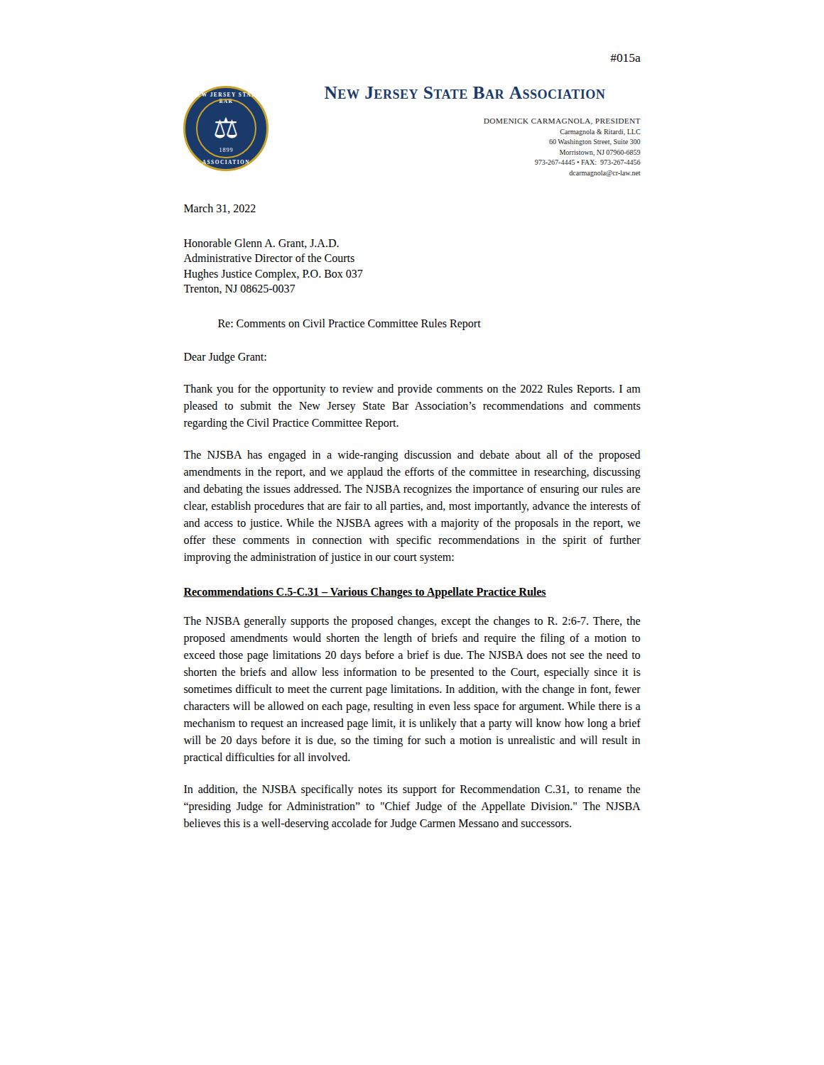#015a
NEW JERSEY STATE BAR
⚖
1899
ASSOCIATION
New Jersey State Bar Association
DOMENICK CARMAGNOLA, PRESIDENT
Carmagnola & Ritardi, LLC
60 Washington Street, Suite 300
Morristown, NJ 07960-6859
973-267-4445 • FAX: 973-267-4456
dcarmagnola@cr-law.net
March 31, 2022
Honorable Glenn A. Grant, J.A.D.
Administrative Director of the Courts
Hughes Justice Complex, P.O. Box 037
Trenton, NJ 08625-0037
Re: Comments on Civil Practice Committee Rules Report
Dear Judge Grant:
Thank you for the opportunity to review and provide comments on the 2022 Rules Reports. I am pleased to submit the New Jersey State Bar Association’s recommendations and comments regarding the Civil Practice Committee Report.
The NJSBA has engaged in a wide-ranging discussion and debate about all of the proposed amendments in the report, and we applaud the efforts of the committee in researching, discussing and debating the issues addressed. The NJSBA recognizes the importance of ensuring our rules are clear, establish procedures that are fair to all parties, and, most importantly, advance the interests of and access to justice. While the NJSBA agrees with a majority of the proposals in the report, we offer these comments in connection with specific recommendations in the spirit of further improving the administration of justice in our court system:
Recommendations C.5-C.31 – Various Changes to Appellate Practice Rules
The NJSBA generally supports the proposed changes, except the changes to R. 2:6-7. There, the proposed amendments would shorten the length of briefs and require the filing of a motion to exceed those page limitations 20 days before a brief is due. The NJSBA does not see the need to shorten the briefs and allow less information to be presented to the Court, especially since it is sometimes difficult to meet the current page limitations. In addition, with the change in font, fewer characters will be allowed on each page, resulting in even less space for argument. While there is a mechanism to request an increased page limit, it is unlikely that a party will know how long a brief will be 20 days before it is due, so the timing for such a motion is unrealistic and will result in practical difficulties for all involved.
In addition, the NJSBA specifically notes its support for Recommendation C.31, to rename the “presiding Judge for Administration” to "Chief Judge of the Appellate Division." The NJSBA believes this is a well-deserving accolade for Judge Carmen Messano and successors.